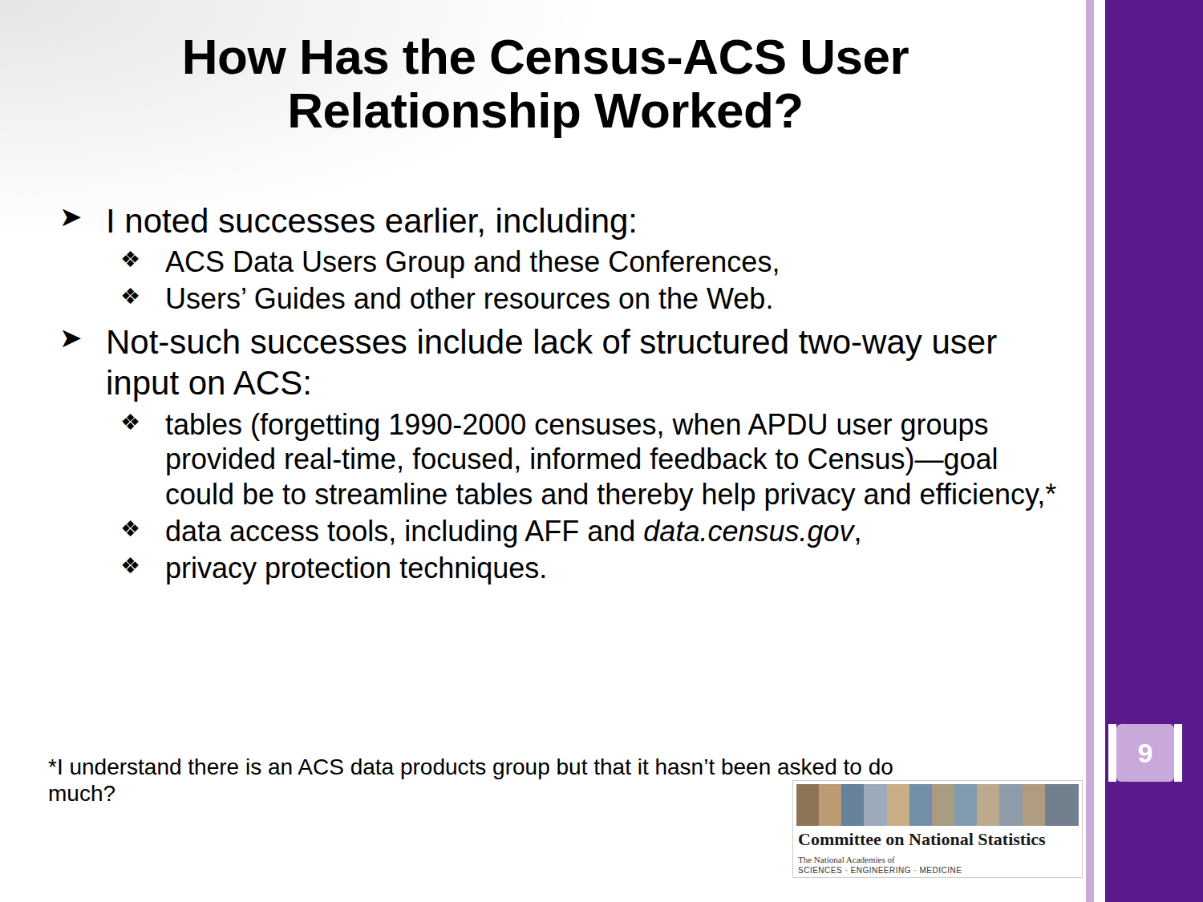How Has the Census-ACS User Relationship Worked?
I noted successes earlier, including:
ACS Data Users Group and these Conferences,
Users’ Guides and other resources on the Web.
Not-such successes include lack of structured two-way user input on ACS:
tables (forgetting 1990-2000 censuses, when APDU user groups provided real-time, focused, informed feedback to Census)—goal could be to streamline tables and thereby help privacy and efficiency,*
data access tools, including AFF and data.census.gov,
privacy protection techniques.
*I understand there is an ACS data products group but that it hasn’t been asked to do much?
9
Committee on National Statistics
The National Academies of
SCIENCES · ENGINEERING · MEDICINE